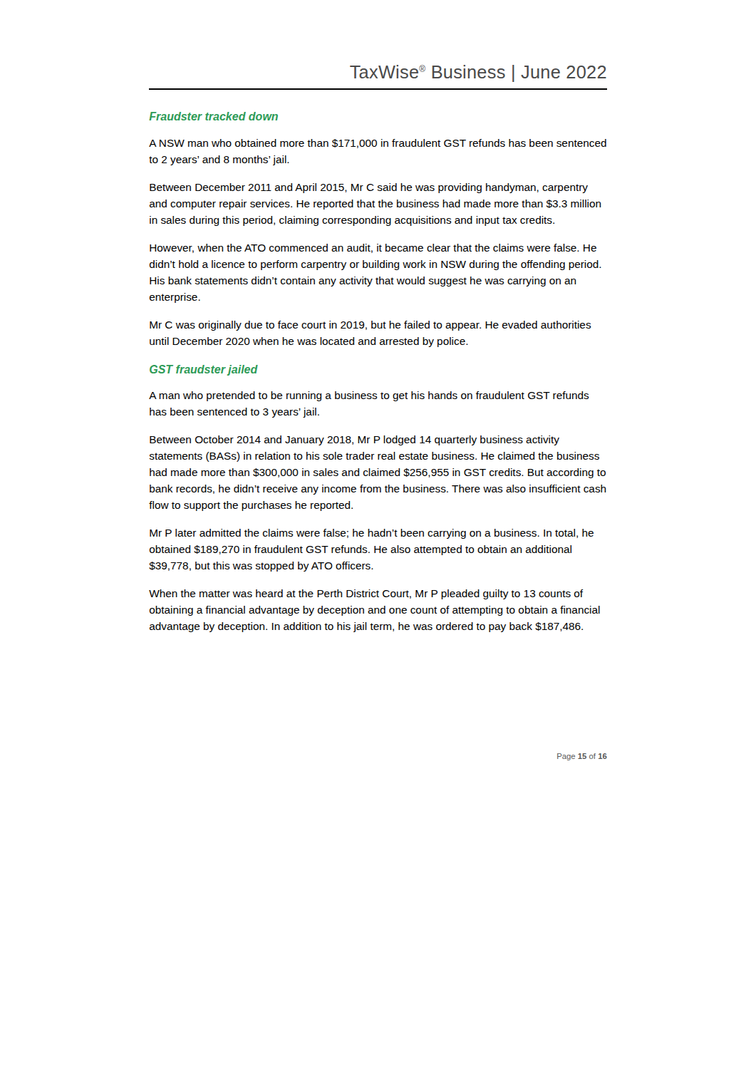TaxWise® Business | June 2022
Fraudster tracked down
A NSW man who obtained more than $171,000 in fraudulent GST refunds has been sentenced to 2 years’ and 8 months’ jail.
Between December 2011 and April 2015, Mr C said he was providing handyman, carpentry and computer repair services. He reported that the business had made more than $3.3 million in sales during this period, claiming corresponding acquisitions and input tax credits.
However, when the ATO commenced an audit, it became clear that the claims were false. He didn’t hold a licence to perform carpentry or building work in NSW during the offending period. His bank statements didn’t contain any activity that would suggest he was carrying on an enterprise.
Mr C was originally due to face court in 2019, but he failed to appear. He evaded authorities until December 2020 when he was located and arrested by police.
GST fraudster jailed
A man who pretended to be running a business to get his hands on fraudulent GST refunds has been sentenced to 3 years’ jail.
Between October 2014 and January 2018, Mr P lodged 14 quarterly business activity statements (BASs) in relation to his sole trader real estate business. He claimed the business had made more than $300,000 in sales and claimed $256,955 in GST credits. But according to bank records, he didn’t receive any income from the business. There was also insufficient cash flow to support the purchases he reported.
Mr P later admitted the claims were false; he hadn’t been carrying on a business. In total, he obtained $189,270 in fraudulent GST refunds. He also attempted to obtain an additional $39,778, but this was stopped by ATO officers.
When the matter was heard at the Perth District Court, Mr P pleaded guilty to 13 counts of obtaining a financial advantage by deception and one count of attempting to obtain a financial advantage by deception. In addition to his jail term, he was ordered to pay back $187,486.
Page 15 of 16